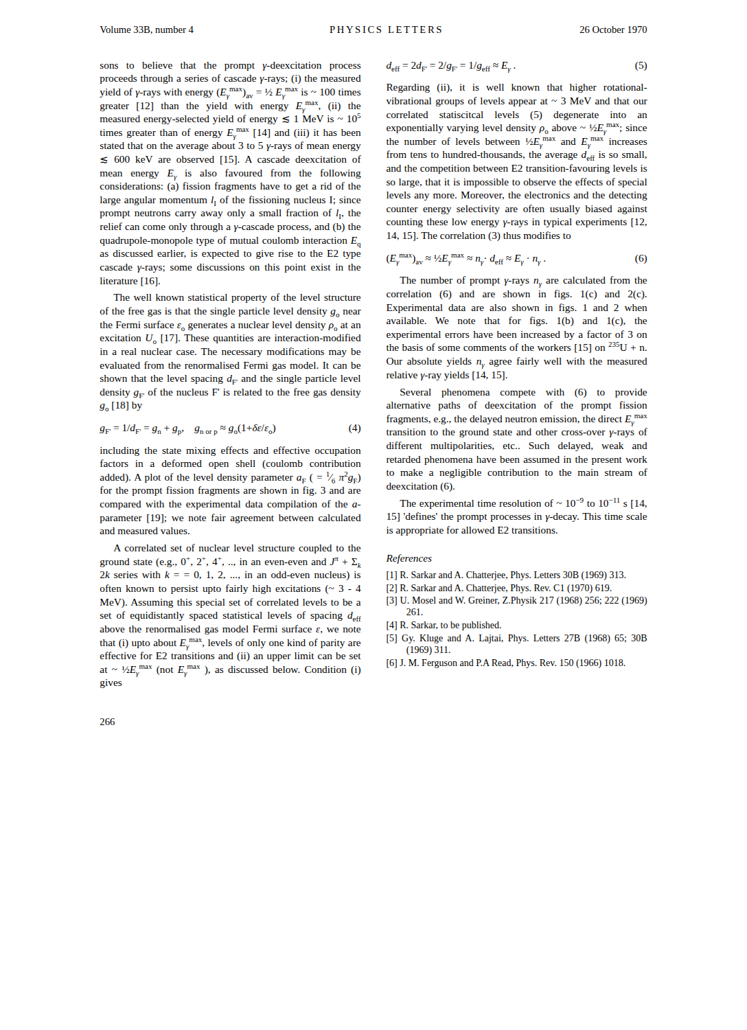Volume 33B, number 4 PHYSICS LETTERS 26 October 1970
sons to believe that the prompt γ-deexcitation process proceeds through a series of cascade γ-rays; (i) the measured yield of γ-rays with energy (Eγmax)av = ½ Eγmax is ~ 100 times greater [12] than the yield with energy Eγmax, (ii) the measured energy-selected yield of energy ≲ 1 MeV is ~ 105 times greater than of energy Eγmax [14] and (iii) it has been stated that on the average about 3 to 5 γ-rays of mean energy ≲ 600 keV are observed [15]. A cascade deexcitation of mean energy Eγ is also favoured from the following considerations: (a) fission fragments have to get a rid of the large angular momentum lI of the fissioning nucleus I; since prompt neutrons carry away only a small fraction of lI, the relief can come only through a γ-cascade process, and (b) the quadrupole-monopole type of mutual coulomb interaction Eq as discussed earlier, is expected to give rise to the E2 type cascade γ-rays; some discussions on this point exist in the literature [16].
The well known statistical property of the level structure of the free gas is that the single particle level density go near the Fermi surface εo generates a nuclear level density ρo at an excitation Uo [17]. These quantities are interaction-modified in a real nuclear case. The necessary modifications may be evaluated from the renormalised Fermi gas model. It can be shown that the level spacing dF' and the single particle level density gF' of the nucleus F' is related to the free gas density go [18] by
(4) gF' = 1/dF' = gn + gp, gn or p ≈ go(1+δε/εo)
including the state mixing effects and effective occupation factors in a deformed open shell (coulomb contribution added). A plot of the level density parameter aF ( = 1⁄6 π2gF) for the prompt fission fragments are shown in fig. 3 and are compared with the experimental data compilation of the a-parameter [19]; we note fair agreement between calculated and measured values.
A correlated set of nuclear level structure coupled to the ground state (e.g., 0+, 2+, 4+, .., in an even-even and Jπ + Σk 2k series with k = = 0, 1, 2, ..., in an odd-even nucleus) is often known to persist upto fairly high excitations (~ 3 - 4 MeV). Assuming this special set of correlated levels to be a set of equidistantly spaced statistical levels of spacing deff above the renormalised gas model Fermi surface ε, we note that (i) upto about Eγmax, levels of only one kind of parity are effective for E2 transitions and (ii) an upper limit can be set at ~ ½Eγmax (not Eγmax ), as discussed below. Condition (i) gives
(5) deff = 2dF' = 2/gF' = 1/geff ≈ Eγ .
Regarding (ii), it is well known that higher rotational-vibrational groups of levels appear at ~ 3 MeV and that our correlated statiscitcal levels (5) degenerate into an exponentially varying level density ρo above ~ ½Eγmax; since the number of levels between ½Eγmax and Eγmax increases from tens to hundred-thousands, the average deff is so small, and the competition between E2 transition-favouring levels is so large, that it is impossible to observe the effects of special levels any more. Moreover, the electronics and the detecting counter energy selectivity are often usually biased against counting these low energy γ-rays in typical experiments [12, 14, 15]. The correlation (3) thus modifies to
(6)(Eγmax)av ≈ ½Eγmax ≈ nγ· deff ≈ Eγ · nγ .
The number of prompt γ-rays nγ are calculated from the correlation (6) and are shown in figs. 1(c) and 2(c). Experimental data are also shown in figs. 1 and 2 when available. We note that for figs. 1(b) and 1(c), the experimental errors have been increased by a factor of 3 on the basis of some comments of the workers [15] on 235U + n. Our absolute yields nγ agree fairly well with the measured relative γ-ray yields [14, 15].
Several phenomena compete with (6) to provide alternative paths of deexcitation of the prompt fission fragments, e.g., the delayed neutron emission, the direct Eγmax transition to the ground state and other cross-over γ-rays of different multipolarities, etc.. Such delayed, weak and retarded phenomena have been assumed in the present work to make a negligible contribution to the main stream of deexcitation (6).
The experimental time resolution of ~ 10−9 to 10−11 s [14, 15] 'defines' the prompt processes in γ-decay. This time scale is appropriate for allowed E2 transitions.
References
[1] R. Sarkar and A. Chatterjee, Phys. Letters 30B (1969) 313.
[2] R. Sarkar and A. Chatterjee, Phys. Rev. C1 (1970) 619.
[3] U. Mosel and W. Greiner, Z.Physik 217 (1968) 256; 222 (1969) 261.
[4] R. Sarkar, to be published.
[5] Gy. Kluge and A. Lajtai, Phys. Letters 27B (1968) 65; 30B (1969) 311.
[6] J. M. Ferguson and P.A Read, Phys. Rev. 150 (1966) 1018.
266